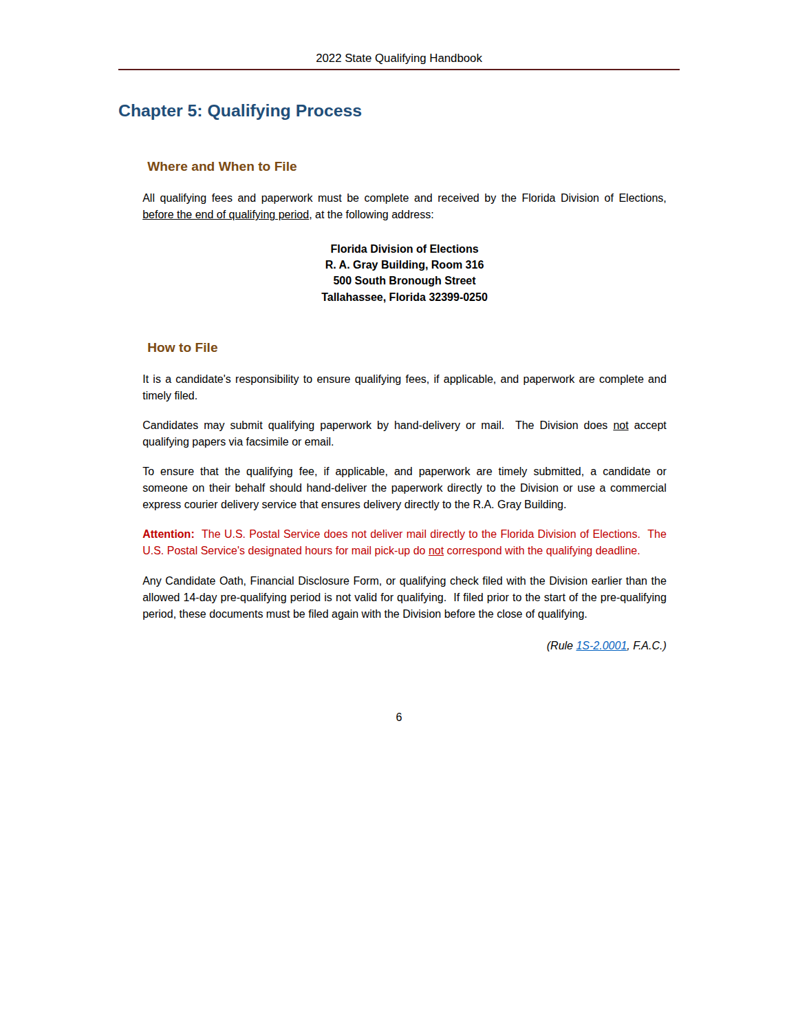2022 State Qualifying Handbook
Chapter 5: Qualifying Process
Where and When to File
All qualifying fees and paperwork must be complete and received by the Florida Division of Elections, before the end of qualifying period, at the following address:
Florida Division of Elections
R. A. Gray Building, Room 316
500 South Bronough Street
Tallahassee, Florida 32399-0250
How to File
It is a candidate's responsibility to ensure qualifying fees, if applicable, and paperwork are complete and timely filed.
Candidates may submit qualifying paperwork by hand-delivery or mail. The Division does not accept qualifying papers via facsimile or email.
To ensure that the qualifying fee, if applicable, and paperwork are timely submitted, a candidate or someone on their behalf should hand-deliver the paperwork directly to the Division or use a commercial express courier delivery service that ensures delivery directly to the R.A. Gray Building.
Attention: The U.S. Postal Service does not deliver mail directly to the Florida Division of Elections. The U.S. Postal Service's designated hours for mail pick-up do not correspond with the qualifying deadline.
Any Candidate Oath, Financial Disclosure Form, or qualifying check filed with the Division earlier than the allowed 14-day pre-qualifying period is not valid for qualifying. If filed prior to the start of the pre-qualifying period, these documents must be filed again with the Division before the close of qualifying.
(Rule 1S-2.0001, F.A.C.)
6